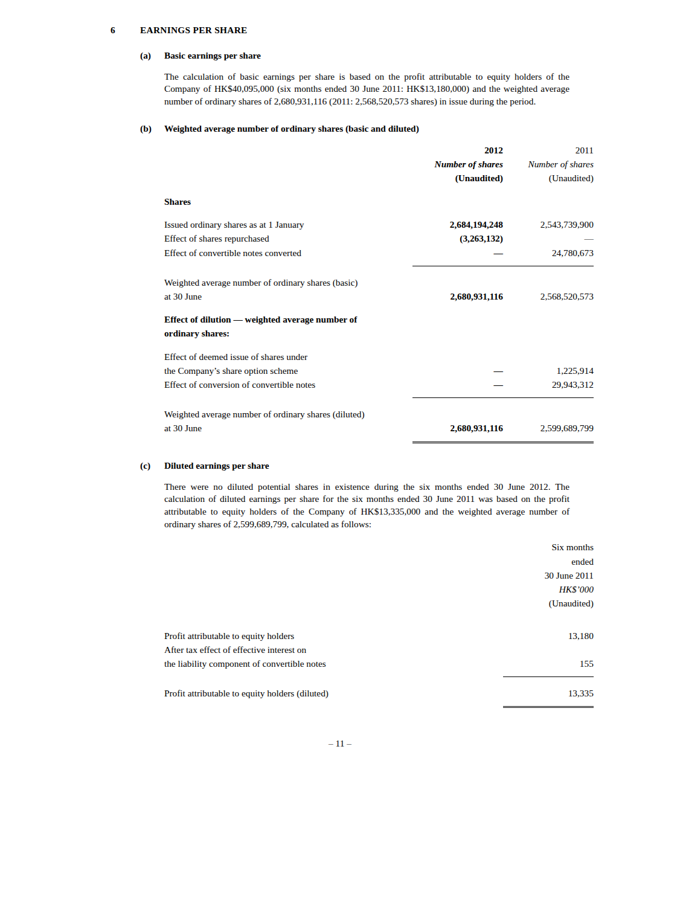6
EARNINGS PER SHARE
(a)
Basic earnings per share
The calculation of basic earnings per share is based on the profit attributable to equity holders of the Company of HK$40,095,000 (six months ended 30 June 2011: HK$13,180,000) and the weighted average number of ordinary shares of 2,680,931,116 (2011: 2,568,520,573 shares) in issue during the period.
(b)
Weighted average number of ordinary shares (basic and diluted)
| | 2012 | 2011 |
| | Number of shares | Number of shares |
| | (Unaudited) | (Unaudited) |
| Shares | | |
| Issued ordinary shares as at 1 January | 2,684,194,248 | 2,543,739,900 |
| Effect of shares repurchased | (3,263,132) | — |
| Effect of convertible notes converted | — | 24,780,673 |
| Weighted average number of ordinary shares (basic) | | |
| at 30 June | 2,680,931,116 | 2,568,520,573 |
| Effect of dilution — weighted average number of | | |
| ordinary shares: | | |
| Effect of deemed issue of shares under | | |
| the Company’s share option scheme | — | 1,225,914 |
| Effect of conversion of convertible notes | — | 29,943,312 |
| Weighted average number of ordinary shares (diluted) | | |
| at 30 June | 2,680,931,116 | 2,599,689,799 |
(c)
Diluted earnings per share
There were no diluted potential shares in existence during the six months ended 30 June 2012. The calculation of diluted earnings per share for the six months ended 30 June 2011 was based on the profit attributable to equity holders of the Company of HK$13,335,000 and the weighted average number of ordinary shares of 2,599,689,799, calculated as follows:
| | Six months |
| | ended |
| | 30 June 2011 |
| | HK$’000 |
| | (Unaudited) |
| Profit attributable to equity holders | 13,180 |
| After tax effect of effective interest on | |
| the liability component of convertible notes | 155 |
| Profit attributable to equity holders (diluted) | 13,335 |
– 11 –